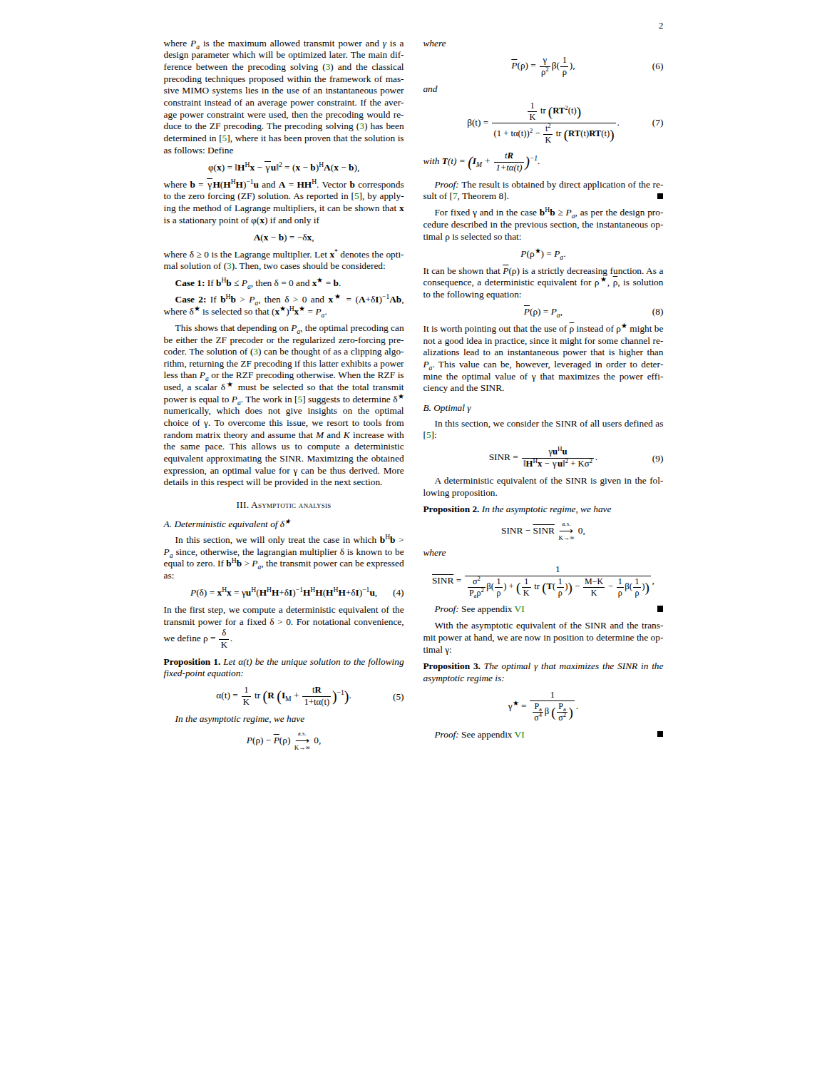2
where Pa is the maximum allowed transmit power and γ is a design parameter which will be optimized later. The main difference between the precoding solving (3) and the classical precoding techniques proposed within the framework of massive MIMO systems lies in the use of an instantaneous power constraint instead of an average power constraint. If the average power constraint were used, then the precoding would reduce to the ZF precoding. The precoding solving (3) has been determined in [5], where it has been proven that the solution is as follows: Define
φ(x) = ‖HHx − γu‖2 = (x − b)HA(x − b),
where b = γH(HHH)−1u and A = HHH. Vector b corresponds to the zero forcing (ZF) solution. As reported in [5], by applying the method of Lagrange multipliers, it can be shown that x is a stationary point of φ(x) if and only if
A(x − b) = −δx,
where δ ≥ 0 is the Lagrange multiplier. Let x* denotes the optimal solution of (3). Then, two cases should be considered:
Case 1: If bHb ≤ Pa, then δ = 0 and x★ = b.
Case 2: If bHb > Pa, then δ > 0 and x★ = (A+δI)−1Ab, where δ★ is selected so that (x★)Hx★ = Pa.
This shows that depending on Pa, the optimal precoding can be either the ZF precoder or the regularized zero-forcing precoder. The solution of (3) can be thought of as a clipping algorithm, returning the ZF precoding if this latter exhibits a power less than Pa or the RZF precoding otherwise. When the RZF is used, a scalar δ★ must be selected so that the total transmit power is equal to Pa. The work in [5] suggests to determine δ★ numerically, which does not give insights on the optimal choice of γ. To overcome this issue, we resort to tools from random matrix theory and assume that M and K increase with the same pace. This allows us to compute a deterministic equivalent approximating the SINR. Maximizing the obtained expression, an optimal value for γ can be thus derived. More details in this respect will be provided in the next section.
III. Asymptotic analysis
A. Deterministic equivalent of δ★
In this section, we will only treat the case in which bHb > Pa since, otherwise, the lagrangian multiplier δ is known to be equal to zero. If bHb > Pa, the transmit power can be expressed as:
P(δ) = xHx = γuH(HHH+δI)−1HHH(HHH+δI)−1u, (4)
In the first step, we compute a deterministic equivalent of the transmit power for a fixed δ > 0. For notational convenience, we define ρ = δK.
Proposition 1. Let α(t) be the unique solution to the following fixed-point equation:
α(t) = 1 K tr (R (IM + tR 1+tα(t))−1). (5)
In the asymptotic regime, we have
P(ρ) − P(ρ) a.s.⟶K→∞ 0,
where
P(ρ) = γρ2β(1 ρ), (6)
and
β(t) = 1 K tr (RT2(t))(1 + tα(t))2 − t2 K tr (RT(t)RT(t)). (7)
with T(t) = (IM + tR 1+tα(t))−1.
Proof: The result is obtained by direct application of the result of [7, Theorem 8].
For fixed γ and in the case bHb ≥ Pa, as per the design procedure described in the previous section, the instantaneous optimal ρ is selected so that:
P(ρ★) = Pa.
It can be shown that P(ρ) is a strictly decreasing function. As a consequence, a deterministic equivalent for ρ★, ρ, is solution to the following equation:
P(ρ) = Pa, (8)
It is worth pointing out that the use of ρ instead of ρ★ might be not a good idea in practice, since it might for some channel realizations lead to an instantaneous power that is higher than Pa. This value can be, however, leveraged in order to determine the optimal value of γ that maximizes the power efficiency and the SINR.
B. Optimal γ
In this section, we consider the SINR of all users defined as [5]:
SINR = γuHu‖HHx − γu‖2 + Kσ2. (9)
A deterministic equivalent of the SINR is given in the following proposition.
Proposition 2. In the asymptotic regime, we have
SINR − SINR a.s.⟶K→∞ 0,
where
SINR = 1 σ2 Paρ2β(1 ρ) + (1 K tr (T(1 ρ)) − M−K K − 1 ρβ(1 ρ)),
Proof: See appendix VI
With the asymptotic equivalent of the SINR and the transmit power at hand, we are now in position to determine the optimal γ:
Proposition 3. The optimal γ that maximizes the SINR in the asymptotic regime is:
γ★ = 1 Pa σ4β (Pa σ2).
Proof: See appendix VI